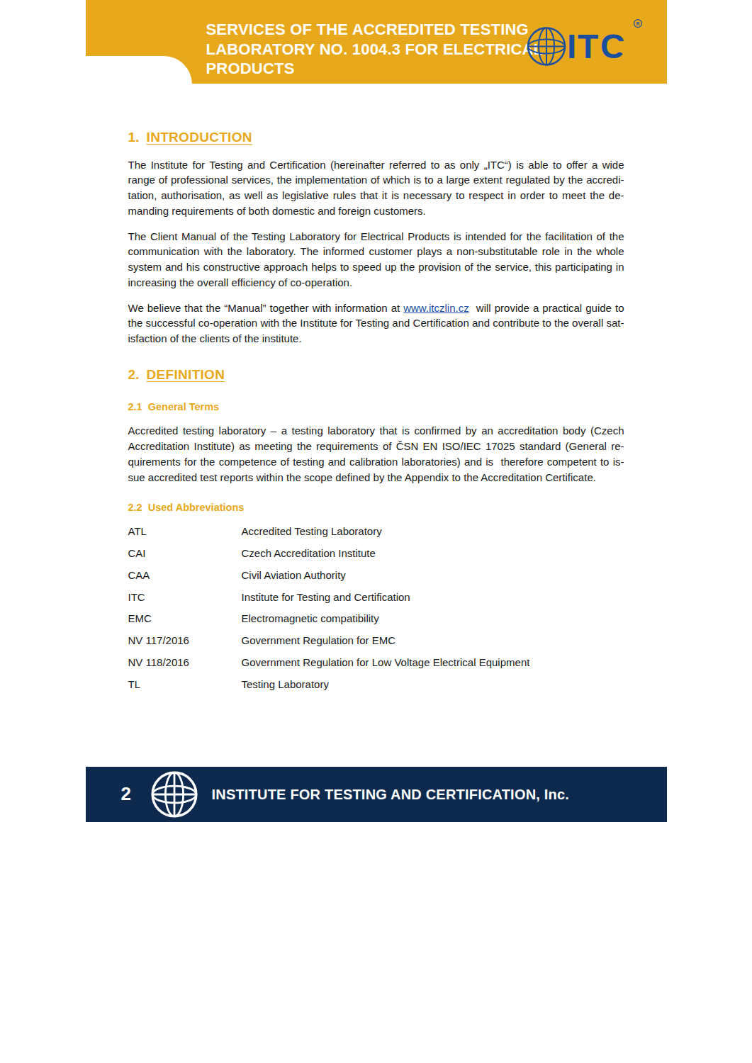SERVICES OF THE ACCREDITED TESTING LABORATORY No. 1004.3 FOR ELECTRICAL PRODUCTS
I T C R
1. INTRODUCTION
The Institute for Testing and Certification (hereinafter referred to as only „ITC“) is able to offer a wide range of professional services, the implementation of which is to a large extent regulated by the accreditation, authorisation, as well as legislative rules that it is necessary to respect in order to meet the demanding requirements of both domestic and foreign customers.
The Client Manual of the Testing Laboratory for Electrical Products is intended for the facilitation of the communication with the laboratory. The informed customer plays a non-substitutable role in the whole system and his constructive approach helps to speed up the provision of the service, this participating in increasing the overall efficiency of co-operation.
We believe that the “Manual” together with information at www.itczlin.cz will provide a practical guide to the successful co-operation with the Institute for Testing and Certification and contribute to the overall satisfaction of the clients of the institute.
2. DEFINITION
2.1 General Terms
Accredited testing laboratory – a testing laboratory that is confirmed by an accreditation body (Czech Accreditation Institute) as meeting the requirements of ČSN EN ISO/IEC 17025 standard (General requirements for the competence of testing and calibration laboratories) and is therefore competent to issue accredited test reports within the scope defined by the Appendix to the Accreditation Certificate.
2.2 Used Abbreviations
| ATL | Accredited Testing Laboratory |
| CAI | Czech Accreditation Institute |
| CAA | Civil Aviation Authority |
| ITC | Institute for Testing and Certification |
| EMC | Electromagnetic compatibility |
| NV 117/2016 | Government Regulation for EMC |
| NV 118/2016 | Government Regulation for Low Voltage Electrical Equipment |
| TL | Testing Laboratory |
2
INSTITUTE FOR TESTING AND CERTIFICATION, Inc.